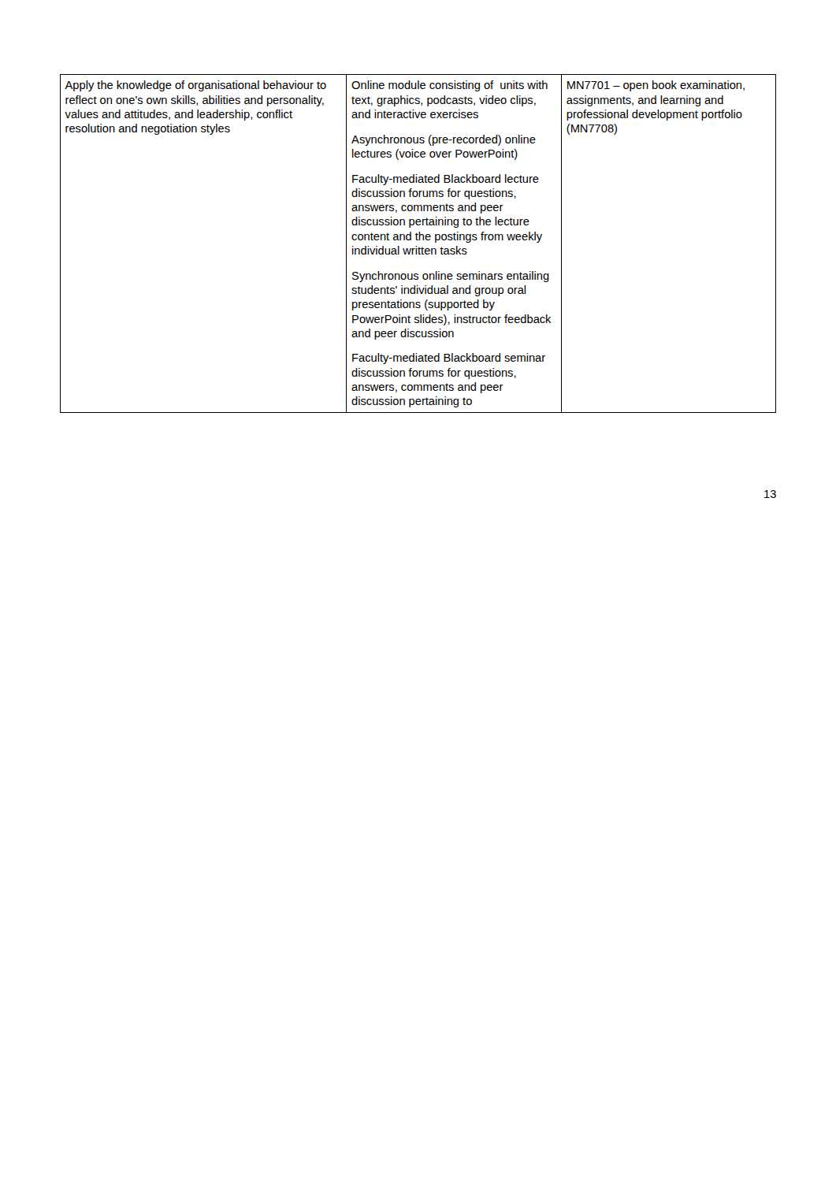| Apply the knowledge of organisational behaviour to reflect on one's own skills, abilities and personality, values and attitudes, and leadership, conflict resolution and negotiation styles | Online module consisting of units with text, graphics, podcasts, video clips, and interactive exercises Asynchronous (pre-recorded) online lectures (voice over PowerPoint) Faculty-mediated Blackboard lecture discussion forums for questions, answers, comments and peer discussion pertaining to the lecture content and the postings from weekly individual written tasks Synchronous online seminars entailing students' individual and group oral presentations (supported by PowerPoint slides), instructor feedback and peer discussion Faculty-mediated Blackboard seminar discussion forums for questions, answers, comments and peer discussion pertaining to | MN7701 – open book examination, assignments, and learning and professional development portfolio (MN7708) |
13